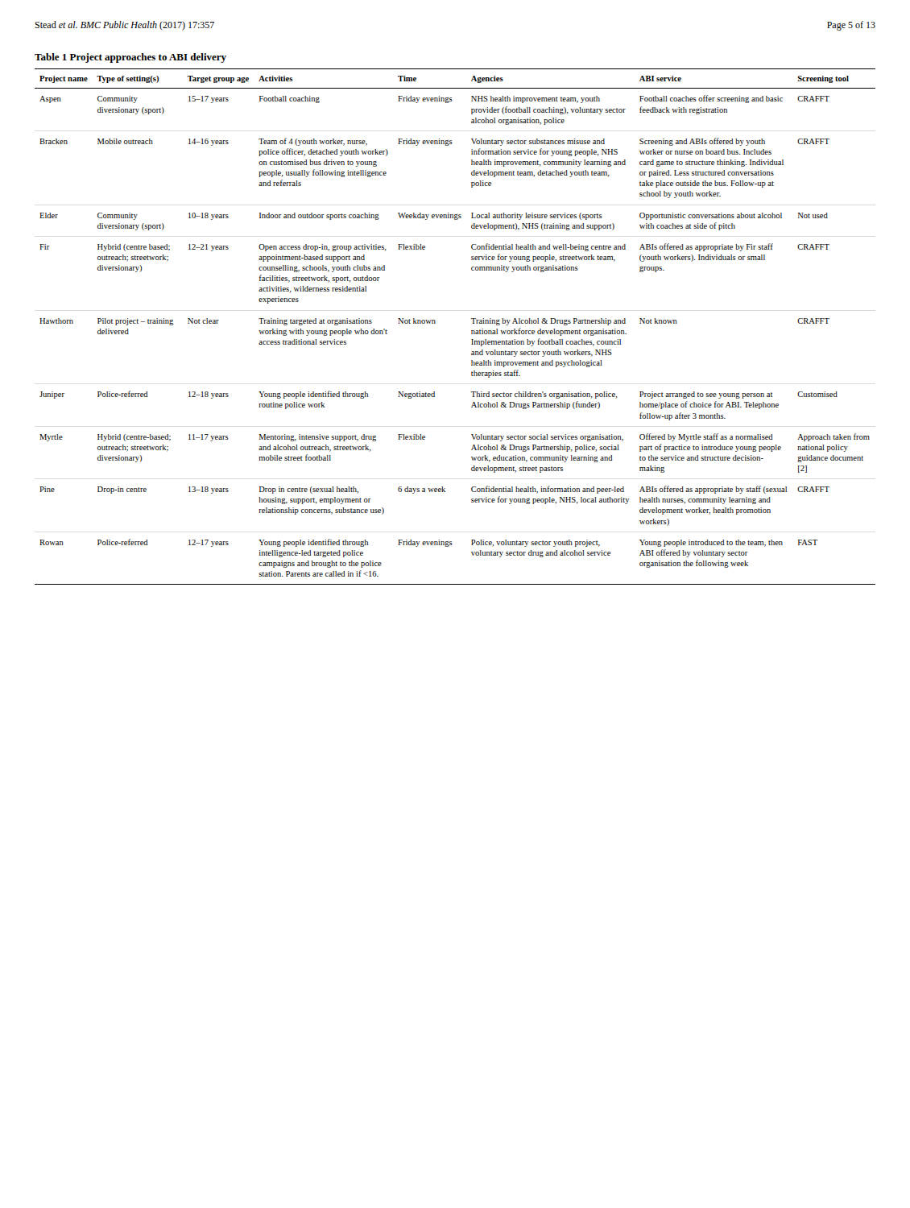Stead et al. BMC Public Health (2017) 17:357
Page 5 of 13
Table 1 Project approaches to ABI delivery
| Project name | Type of setting(s) | Target group age | Activities | Time | Agencies | ABI service | Screening tool |
| --- | --- | --- | --- | --- | --- | --- | --- |
| Aspen | Community diversionary (sport) | 15–17 years | Football coaching | Friday evenings | NHS health improvement team, youth provider (football coaching), voluntary sector alcohol organisation, police | Football coaches offer screening and basic feedback with registration | CRAFFT |
| Bracken | Mobile outreach | 14–16 years | Team of 4 (youth worker, nurse, police officer, detached youth worker) on customised bus driven to young people, usually following intelligence and referrals | Friday evenings | Voluntary sector substances misuse and information service for young people, NHS health improvement, community learning and development team, detached youth team, police | Screening and ABIs offered by youth worker or nurse on board bus. Includes card game to structure thinking. Individual or paired. Less structured conversations take place outside the bus. Follow-up at school by youth worker. | CRAFFT |
| Elder | Community diversionary (sport) | 10–18 years | Indoor and outdoor sports coaching | Weekday evenings | Local authority leisure services (sports development), NHS (training and support) | Opportunistic conversations about alcohol with coaches at side of pitch | Not used |
| Fir | Hybrid (centre based; outreach; streetwork; diversionary) | 12–21 years | Open access drop-in, group activities, appointment-based support and counselling, schools, youth clubs and facilities, streetwork, sport, outdoor activities, wilderness residential experiences | Flexible | Confidential health and well-being centre and service for young people, streetwork team, community youth organisations | ABIs offered as appropriate by Fir staff (youth workers). Individuals or small groups. | CRAFFT |
| Hawthorn | Pilot project – training delivered | Not clear | Training targeted at organisations working with young people who don't access traditional services | Not known | Training by Alcohol & Drugs Partnership and national workforce development organisation. Implementation by football coaches, council and voluntary sector youth workers, NHS health improvement and psychological therapies staff. | Not known | CRAFFT |
| Juniper | Police-referred | 12–18 years | Young people identified through routine police work | Negotiated | Third sector children's organisation, police, Alcohol & Drugs Partnership (funder) | Project arranged to see young person at home/place of choice for ABI. Telephone follow-up after 3 months. | Customised |
| Myrtle | Hybrid (centre-based; outreach; streetwork; diversionary) | 11–17 years | Mentoring, intensive support, drug and alcohol outreach, streetwork, mobile street football | Flexible | Voluntary sector social services organisation, Alcohol & Drugs Partnership, police, social work, education, community learning and development, street pastors | Offered by Myrtle staff as a normalised part of practice to introduce young people to the service and structure decision-making | Approach taken from national policy guidance document [2] |
| Pine | Drop-in centre | 13–18 years | Drop in centre (sexual health, housing, support, employment or relationship concerns, substance use) | 6 days a week | Confidential health, information and peer-led service for young people, NHS, local authority | ABIs offered as appropriate by staff (sexual health nurses, community learning and development worker, health promotion workers) | CRAFFT |
| Rowan | Police-referred | 12–17 years | Young people identified through intelligence-led targeted police campaigns and brought to the police station. Parents are called in if <16. | Friday evenings | Police, voluntary sector youth project, voluntary sector drug and alcohol service | Young people introduced to the team, then ABI offered by voluntary sector organisation the following week | FAST |